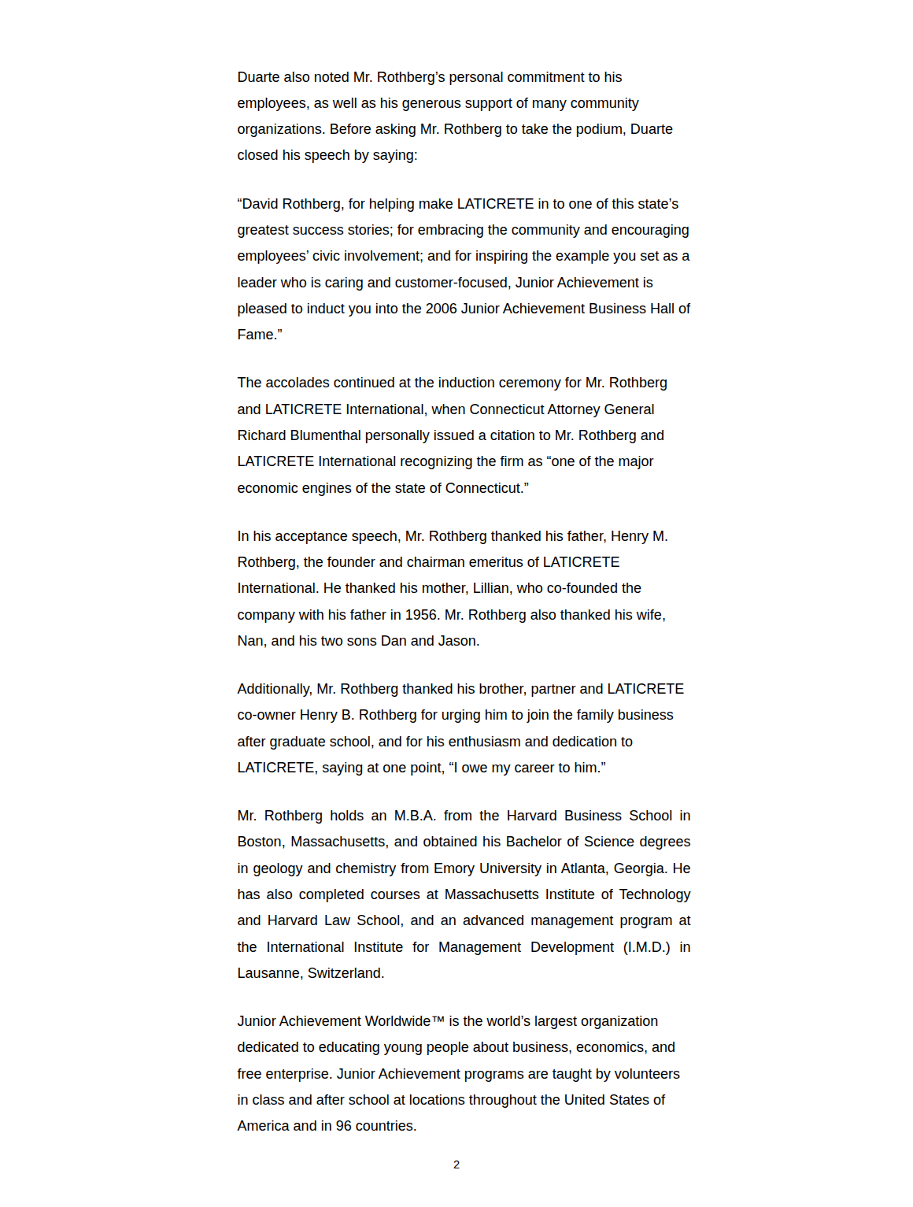Duarte also noted Mr. Rothberg’s personal commitment to his employees, as well as his generous support of many community organizations. Before asking Mr. Rothberg to take the podium, Duarte closed his speech by saying:
“David Rothberg, for helping make LATICRETE in to one of this state’s greatest success stories; for embracing the community and encouraging employees’ civic involvement; and for inspiring the example you set as a leader who is caring and customer-focused, Junior Achievement is pleased to induct you into the 2006 Junior Achievement Business Hall of Fame.”
The accolades continued at the induction ceremony for Mr. Rothberg and LATICRETE International, when Connecticut Attorney General Richard Blumenthal personally issued a citation to Mr. Rothberg and LATICRETE International recognizing the firm as “one of the major economic engines of the state of Connecticut.”
In his acceptance speech, Mr. Rothberg thanked his father, Henry M. Rothberg, the founder and chairman emeritus of LATICRETE International. He thanked his mother, Lillian, who co-founded the company with his father in 1956. Mr. Rothberg also thanked his wife, Nan, and his two sons Dan and Jason.
Additionally, Mr. Rothberg thanked his brother, partner and LATICRETE co-owner Henry B. Rothberg for urging him to join the family business after graduate school, and for his enthusiasm and dedication to LATICRETE, saying at one point, “I owe my career to him.”
Mr. Rothberg holds an M.B.A. from the Harvard Business School in Boston, Massachusetts, and obtained his Bachelor of Science degrees in geology and chemistry from Emory University in Atlanta, Georgia. He has also completed courses at Massachusetts Institute of Technology and Harvard Law School, and an advanced management program at the International Institute for Management Development (I.M.D.) in Lausanne, Switzerland.
Junior Achievement Worldwide™ is the world’s largest organization dedicated to educating young people about business, economics, and free enterprise. Junior Achievement programs are taught by volunteers in class and after school at locations throughout the United States of America and in 96 countries.
2